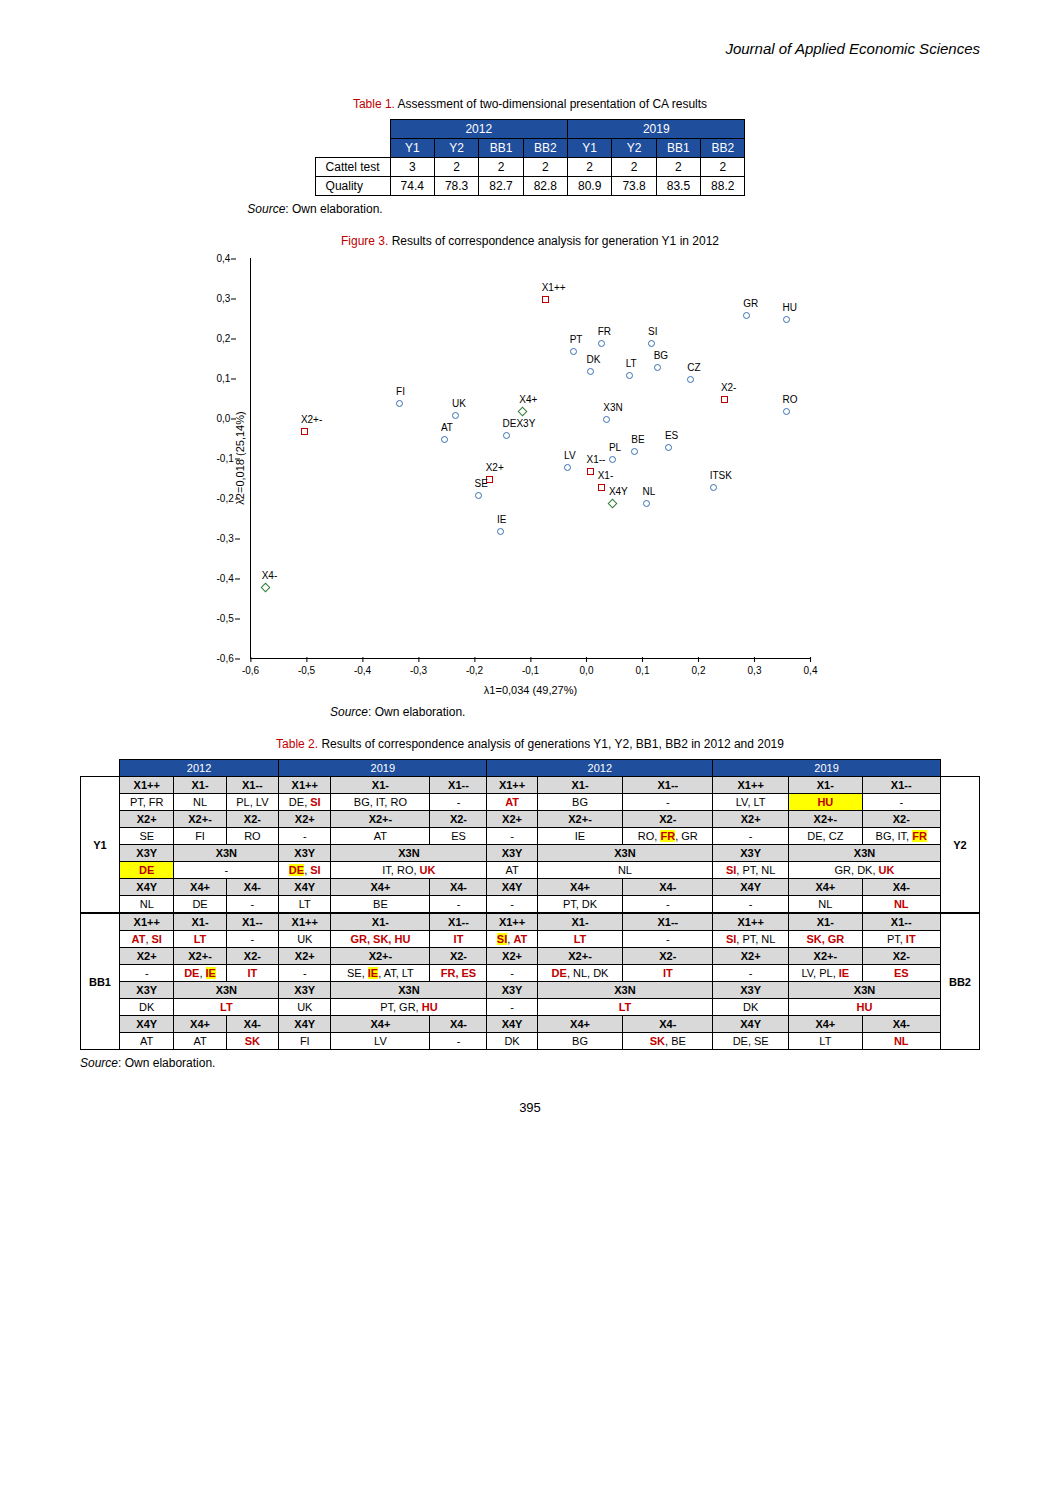Journal of Applied Economic Sciences
Table 1. Assessment of two-dimensional presentation of CA results
| | 2012 | 2019 |
| --- | --- | --- |
| Y1 | Y2 | BB1 | BB2 | Y1 | Y2 | BB1 | BB2 |
| Cattel test | 3 | 2 | 2 | 2 | 2 | 2 | 2 | 2 |
| Quality | 74.4 | 78.3 | 82.7 | 82.8 | 80.9 | 73.8 | 83.5 | 88.2 |
Source: Own elaboration.
Figure 3. Results of correspondence analysis for generation Y1 in 2012
λ2=0,018 (25,14%)
λ1=0,034 (49,27%)
0,4
0,3
0,2
0,1
0,0
-0,1
-0,2
-0,3
-0,4
-0,5
-0,6
-0,6
-0,5
-0,4
-0,3
-0,2
-0,1
0,0
0,1
0,2
0,3
0,4
X1++
GR
HU
FR
PT
SI
DK
LT
BG
CZ
X2-
RO
FI
UK
X4+
X3N
X2+-
AT
DE X3Y
BE
ES
LV
PL
X1--
X2+
SE
X1-
X4Y
NL
IT SK
IE
X4-
Source: Own elaboration.
Table 2. Results of correspondence analysis of generations Y1, Y2, BB1, BB2 in 2012 and 2019
| | 2012 | 2019 | 2012 | 2019 | |
| --- | --- | --- | --- | --- | --- |
| Y1 | X1++ | X1- | X1-- | X1++ | X1- | X1-- | X1++ | X1- | X1-- | X1++ | X1- | X1-- | Y2 |
| PT, FR | NL | PL, LV | DE, SI | BG, IT, RO | - | AT | BG | - | LV, LT | HU | - |
| X2+ | X2+- | X2- | X2+ | X2+- | X2- | X2+ | X2+- | X2- | X2+ | X2+- | X2- |
| SE | FI | RO | - | AT | ES | - | IE | RO, FR , GR | - | DE, CZ | BG, IT, FR |
| X3Y | X3N | X3Y | X3N | X3Y | X3N | X3Y | X3N |
| DE | - | DE , SI | IT, RO, UK | AT | NL | SI , PT, NL | GR, DK, UK |
| X4Y | X4+ | X4- | X4Y | X4+ | X4- | X4Y | X4+ | X4- | X4Y | X4+ | X4- |
| NL | DE | - | LT | BE | - | - | PT, DK | - | - | NL | NL |
| BB1 | X1++ | X1- | X1-- | X1++ | X1- | X1-- | X1++ | X1- | X1-- | X1++ | X1- | X1-- | BB2 |
| AT , SI | LT | - | UK | GR, SK, HU | IT | SI , AT | LT | - | SI , PT, NL | SK, GR | PT, IT |
| X2+ | X2+- | X2- | X2+ | X2+- | X2- | X2+ | X2+- | X2- | X2+ | X2+- | X2- |
| - | DE , IE | IT | - | SE, IE , AT, LT | FR, ES | - | DE , NL, DK | IT | - | LV, PL, IE | ES |
| X3Y | X3N | X3Y | X3N | X3Y | X3N | X3Y | X3N |
| DK | LT | UK | PT, GR, HU | - | LT | DK | HU |
| X4Y | X4+ | X4- | X4Y | X4+ | X4- | X4Y | X4+ | X4- | X4Y | X4+ | X4- |
| AT | AT | SK | FI | LV | - | DK | BG | SK , BE | DE, SE | LT | NL |
Source: Own elaboration.
395